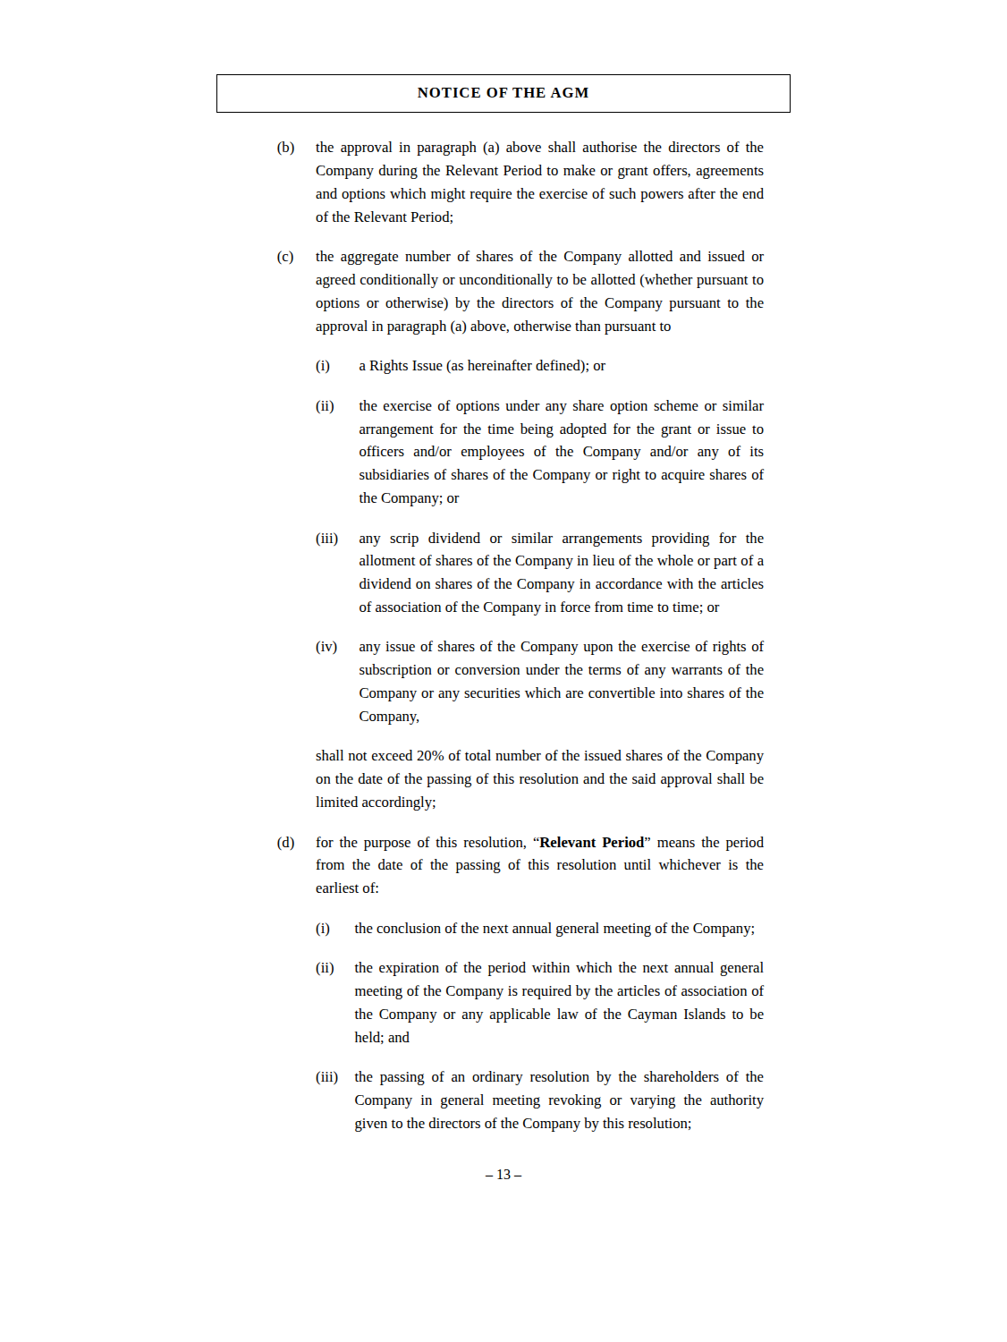NOTICE OF THE AGM
(b) the approval in paragraph (a) above shall authorise the directors of the Company during the Relevant Period to make or grant offers, agreements and options which might require the exercise of such powers after the end of the Relevant Period;
(c) the aggregate number of shares of the Company allotted and issued or agreed conditionally or unconditionally to be allotted (whether pursuant to options or otherwise) by the directors of the Company pursuant to the approval in paragraph (a) above, otherwise than pursuant to
(i) a Rights Issue (as hereinafter defined); or
(ii) the exercise of options under any share option scheme or similar arrangement for the time being adopted for the grant or issue to officers and/or employees of the Company and/or any of its subsidiaries of shares of the Company or right to acquire shares of the Company; or
(iii) any scrip dividend or similar arrangements providing for the allotment of shares of the Company in lieu of the whole or part of a dividend on shares of the Company in accordance with the articles of association of the Company in force from time to time; or
(iv) any issue of shares of the Company upon the exercise of rights of subscription or conversion under the terms of any warrants of the Company or any securities which are convertible into shares of the Company,
shall not exceed 20% of total number of the issued shares of the Company on the date of the passing of this resolution and the said approval shall be limited accordingly;
(d) for the purpose of this resolution, “Relevant Period” means the period from the date of the passing of this resolution until whichever is the earliest of:
(i) the conclusion of the next annual general meeting of the Company;
(ii) the expiration of the period within which the next annual general meeting of the Company is required by the articles of association of the Company or any applicable law of the Cayman Islands to be held; and
(iii) the passing of an ordinary resolution by the shareholders of the Company in general meeting revoking or varying the authority given to the directors of the Company by this resolution;
– 13 –